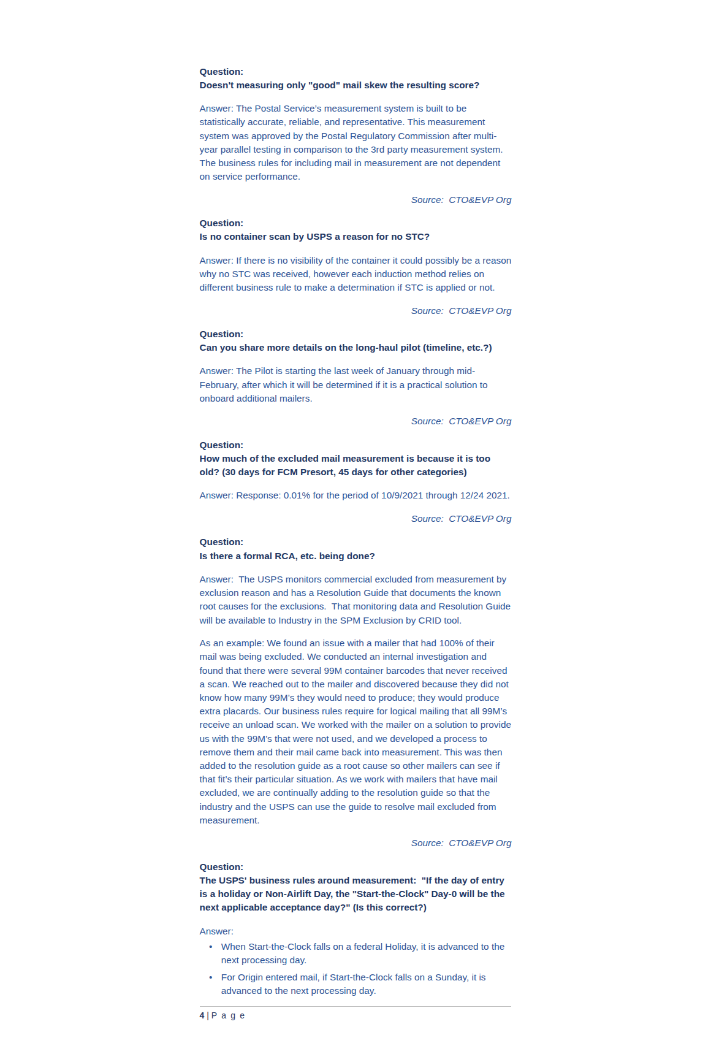Question:
Doesn't measuring only "good" mail skew the resulting score?
Answer: The Postal Service’s measurement system is built to be statistically accurate, reliable, and representative. This measurement system was approved by the Postal Regulatory Commission after multi-year parallel testing in comparison to the 3rd party measurement system. The business rules for including mail in measurement are not dependent on service performance.
Source: CTO&EVP Org
Question:
Is no container scan by USPS a reason for no STC?
Answer: If there is no visibility of the container it could possibly be a reason why no STC was received, however each induction method relies on different business rule to make a determination if STC is applied or not.
Source: CTO&EVP Org
Question:
Can you share more details on the long-haul pilot (timeline, etc.?)
Answer: The Pilot is starting the last week of January through mid-February, after which it will be determined if it is a practical solution to onboard additional mailers.
Source: CTO&EVP Org
Question:
How much of the excluded mail measurement is because it is too old? (30 days for FCM Presort, 45 days for other categories)
Answer: Response: 0.01% for the period of 10/9/2021 through 12/24 2021.
Source: CTO&EVP Org
Question:
Is there a formal RCA, etc. being done?
Answer: The USPS monitors commercial excluded from measurement by exclusion reason and has a Resolution Guide that documents the known root causes for the exclusions. That monitoring data and Resolution Guide will be available to Industry in the SPM Exclusion by CRID tool.
As an example: We found an issue with a mailer that had 100% of their mail was being excluded. We conducted an internal investigation and found that there were several 99M container barcodes that never received a scan. We reached out to the mailer and discovered because they did not know how many 99M’s they would need to produce; they would produce extra placards. Our business rules require for logical mailing that all 99M’s receive an unload scan. We worked with the mailer on a solution to provide us with the 99M’s that were not used, and we developed a process to remove them and their mail came back into measurement. This was then added to the resolution guide as a root cause so other mailers can see if that fit’s their particular situation. As we work with mailers that have mail excluded, we are continually adding to the resolution guide so that the industry and the USPS can use the guide to resolve mail excluded from measurement.
Source: CTO&EVP Org
Question:
The USPS' business rules around measurement: "If the day of entry is a holiday or Non-Airlift Day, the "Start-the-Clock" Day-0 will be the next applicable acceptance day?" (Is this correct?)
Answer:
When Start-the-Clock falls on a federal Holiday, it is advanced to the next processing day.
For Origin entered mail, if Start-the-Clock falls on a Sunday, it is advanced to the next processing day.
4 | P a g e